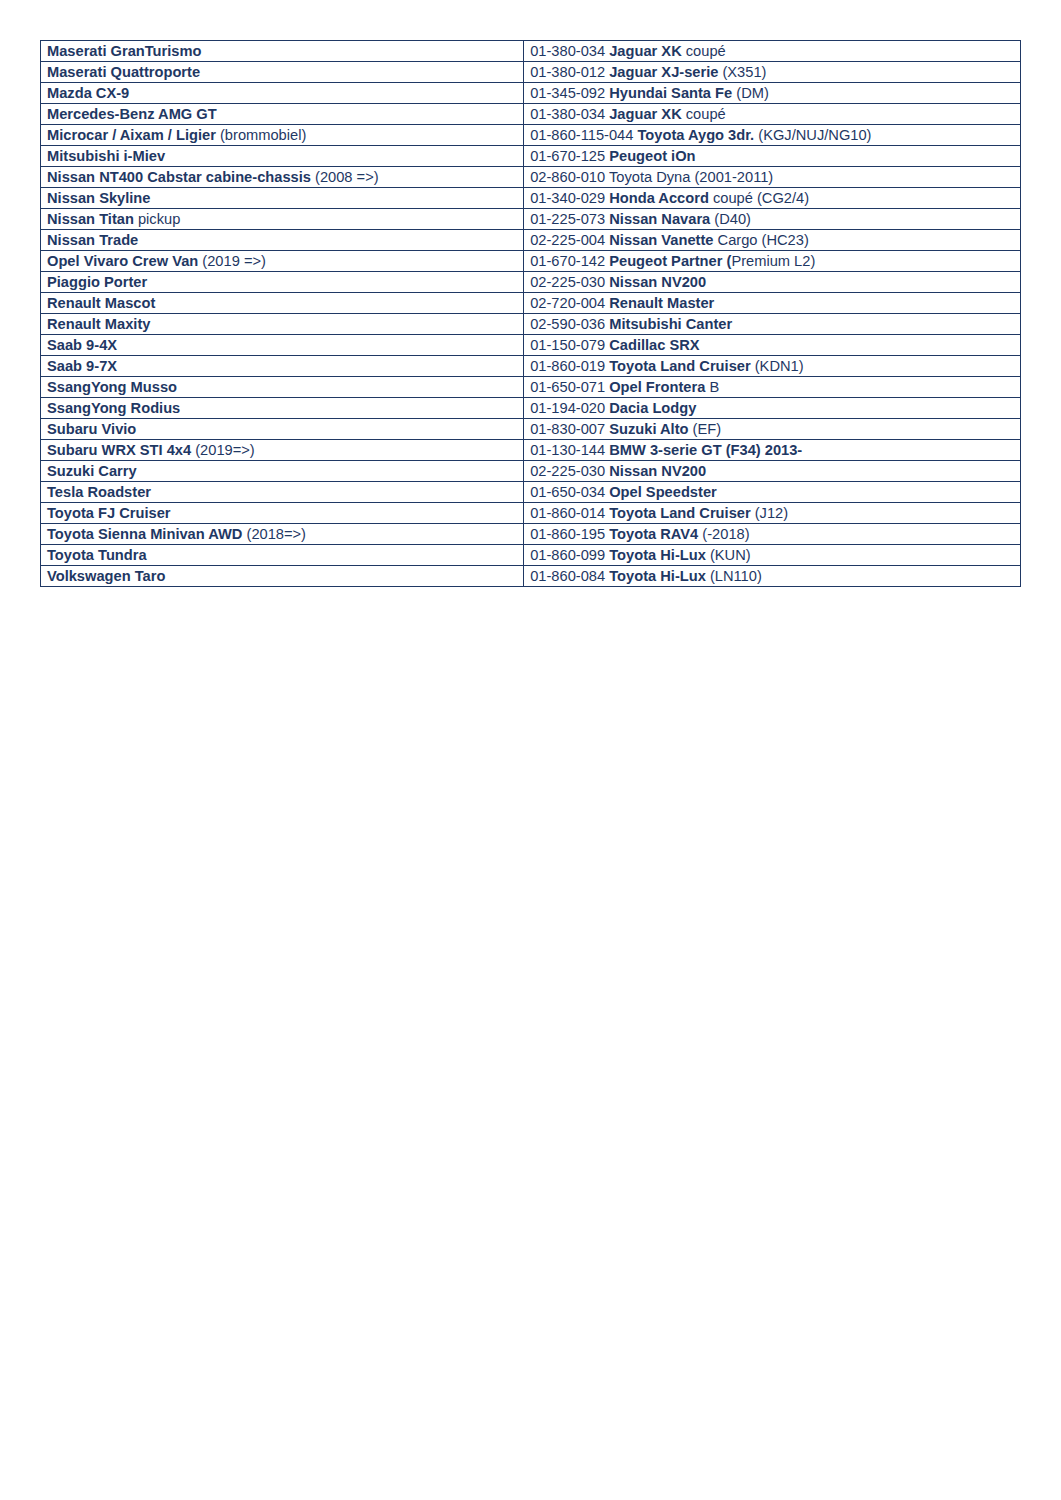| Maserati GranTurismo | 01-380-034 Jaguar XK coupé |
| Maserati Quattroporte | 01-380-012 Jaguar XJ-serie (X351) |
| Mazda CX-9 | 01-345-092 Hyundai Santa Fe (DM) |
| Mercedes-Benz AMG GT | 01-380-034 Jaguar XK coupé |
| Microcar / Aixam / Ligier (brommobiel) | 01-860-115-044 Toyota Aygo 3dr. (KGJ/NUJ/NG10) |
| Mitsubishi i-Miev | 01-670-125 Peugeot iOn |
| Nissan NT400 Cabstar cabine-chassis (2008 =>) | 02-860-010 Toyota Dyna (2001-2011) |
| Nissan Skyline | 01-340-029 Honda Accord coupé (CG2/4) |
| Nissan Titan pickup | 01-225-073 Nissan Navara (D40) |
| Nissan Trade | 02-225-004 Nissan Vanette Cargo (HC23) |
| Opel Vivaro Crew Van (2019 =>) | 01-670-142 Peugeot Partner ( Premium L2) |
| Piaggio Porter | 02-225-030 Nissan NV200 |
| Renault Mascot | 02-720-004 Renault Master |
| Renault Maxity | 02-590-036 Mitsubishi Canter |
| Saab 9-4X | 01-150-079 Cadillac SRX |
| Saab 9-7X | 01-860-019 Toyota Land Cruiser (KDN1) |
| SsangYong Musso | 01-650-071 Opel Frontera B |
| SsangYong Rodius | 01-194-020 Dacia Lodgy |
| Subaru Vivio | 01-830-007 Suzuki Alto (EF) |
| Subaru WRX STI 4x4 (2019=>) | 01-130-144 BMW 3-serie GT (F34) 2013- |
| Suzuki Carry | 02-225-030 Nissan NV200 |
| Tesla Roadster | 01-650-034 Opel Speedster |
| Toyota FJ Cruiser | 01-860-014 Toyota Land Cruiser (J12) |
| Toyota Sienna Minivan AWD (2018=>) | 01-860-195 Toyota RAV4 (-2018) |
| Toyota Tundra | 01-860-099 Toyota Hi-Lux (KUN) |
| Volkswagen Taro | 01-860-084 Toyota Hi-Lux (LN110) |